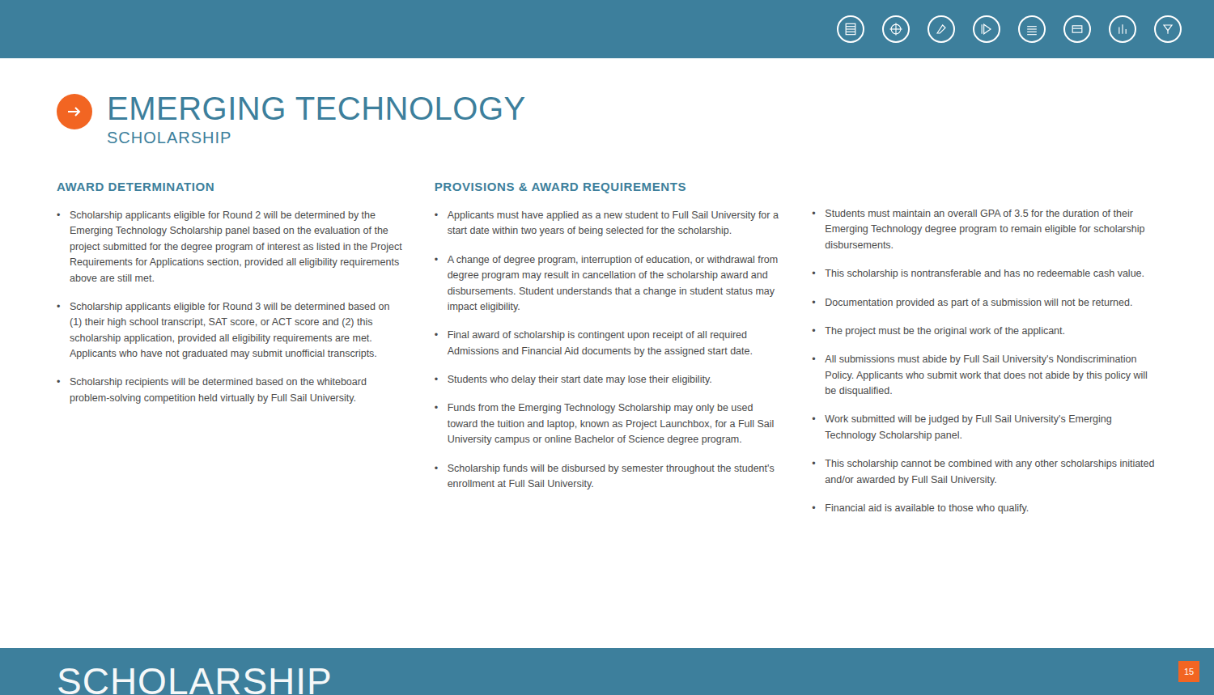Emerging Technology
Scholarship
Award Determination
Scholarship applicants eligible for Round 2 will be determined by the Emerging Technology Scholarship panel based on the evaluation of the project submitted for the degree program of interest as listed in the Project Requirements for Applications section, provided all eligibility requirements above are still met.
Scholarship applicants eligible for Round 3 will be determined based on (1) their high school transcript, SAT score, or ACT score and (2) this scholarship application, provided all eligibility requirements are met. Applicants who have not graduated may submit unofficial transcripts.
Scholarship recipients will be determined based on the whiteboard problem-solving competition held virtually by Full Sail University.
Provisions & Award Requirements
Applicants must have applied as a new student to Full Sail University for a start date within two years of being selected for the scholarship.
A change of degree program, interruption of education, or withdrawal from degree program may result in cancellation of the scholarship award and disbursements. Student understands that a change in student status may impact eligibility.
Final award of scholarship is contingent upon receipt of all required Admissions and Financial Aid documents by the assigned start date.
Students who delay their start date may lose their eligibility.
Funds from the Emerging Technology Scholarship may only be used toward the tuition and laptop, known as Project Launchbox, for a Full Sail University campus or online Bachelor of Science degree program.
Scholarship funds will be disbursed by semester throughout the student's enrollment at Full Sail University.
Students must maintain an overall GPA of 3.5 for the duration of their Emerging Technology degree program to remain eligible for scholarship disbursements.
This scholarship is nontransferable and has no redeemable cash value.
Documentation provided as part of a submission will not be returned.
The project must be the original work of the applicant.
All submissions must abide by Full Sail University's Nondiscrimination Policy. Applicants who submit work that does not abide by this policy will be disqualified.
Work submitted will be judged by Full Sail University's Emerging Technology Scholarship panel.
This scholarship cannot be combined with any other scholarships initiated and/or awarded by Full Sail University.
Financial aid is available to those who qualify.
Scholarship
15